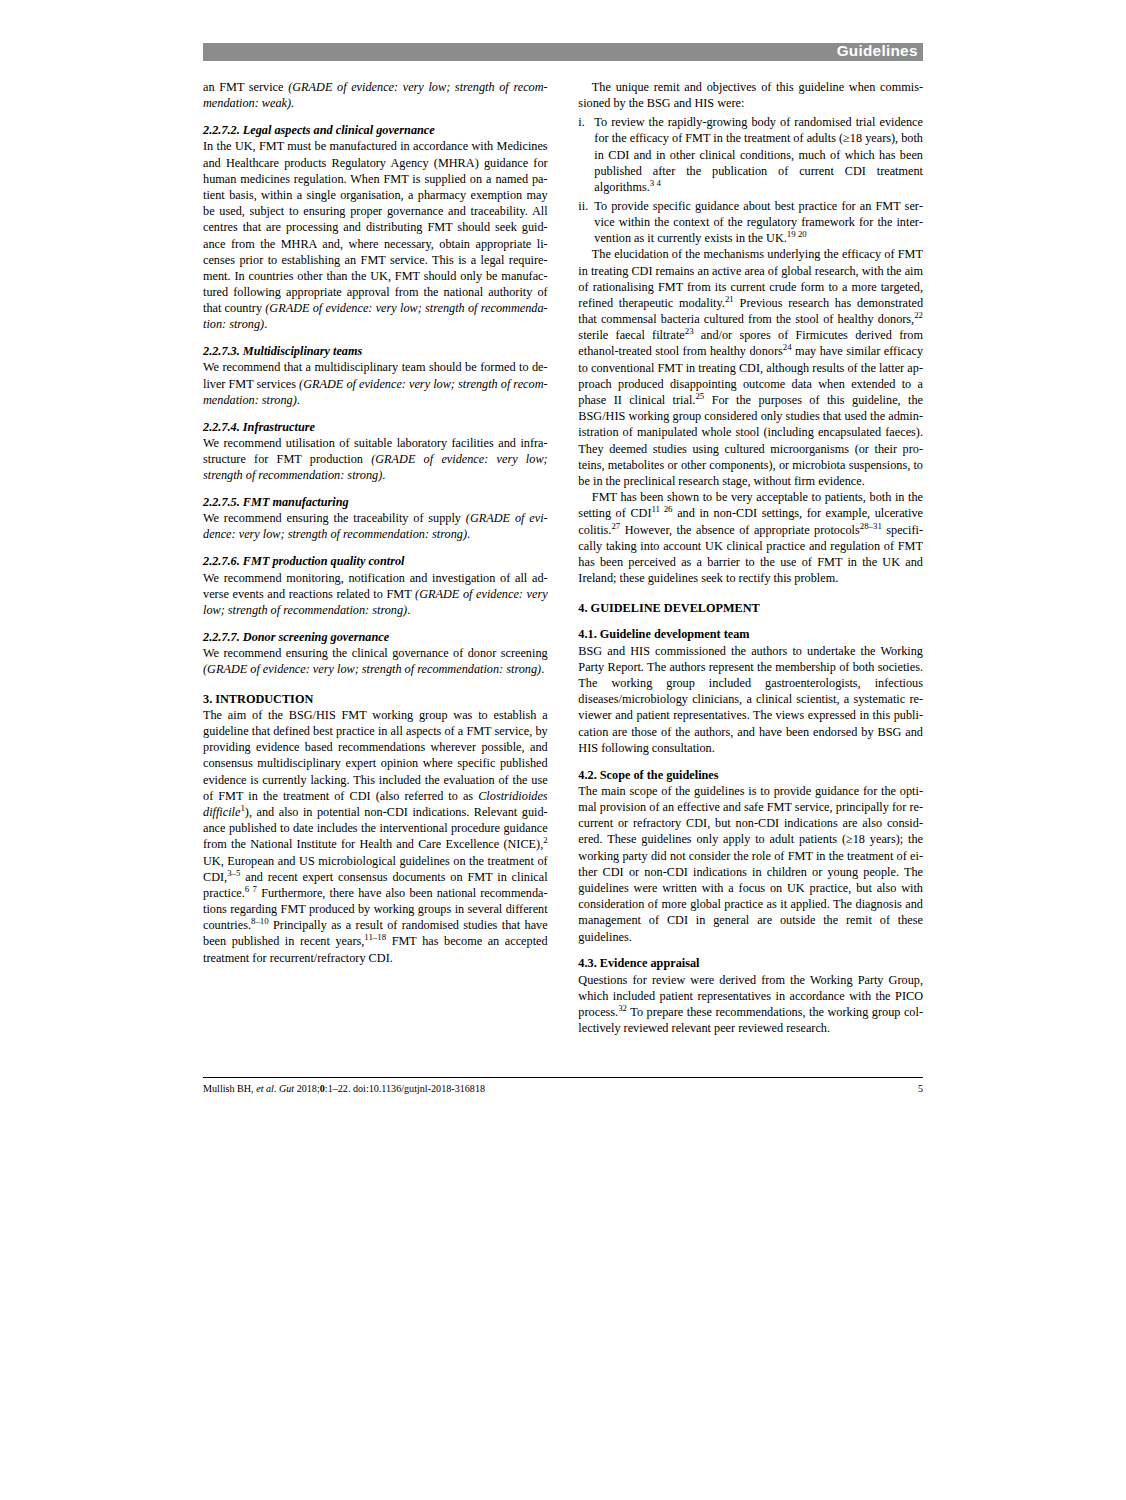Guidelines
an FMT service (GRADE of evidence: very low; strength of recommendation: weak).
2.2.7.2. Legal aspects and clinical governance
In the UK, FMT must be manufactured in accordance with Medicines and Healthcare products Regulatory Agency (MHRA) guidance for human medicines regulation. When FMT is supplied on a named patient basis, within a single organisation, a pharmacy exemption may be used, subject to ensuring proper governance and traceability. All centres that are processing and distributing FMT should seek guidance from the MHRA and, where necessary, obtain appropriate licenses prior to establishing an FMT service. This is a legal requirement. In countries other than the UK, FMT should only be manufactured following appropriate approval from the national authority of that country (GRADE of evidence: very low; strength of recommendation: strong).
2.2.7.3. Multidisciplinary teams
We recommend that a multidisciplinary team should be formed to deliver FMT services (GRADE of evidence: very low; strength of recommendation: strong).
2.2.7.4. Infrastructure
We recommend utilisation of suitable laboratory facilities and infrastructure for FMT production (GRADE of evidence: very low; strength of recommendation: strong).
2.2.7.5. FMT manufacturing
We recommend ensuring the traceability of supply (GRADE of evidence: very low; strength of recommendation: strong).
2.2.7.6. FMT production quality control
We recommend monitoring, notification and investigation of all adverse events and reactions related to FMT (GRADE of evidence: very low; strength of recommendation: strong).
2.2.7.7. Donor screening governance
We recommend ensuring the clinical governance of donor screening (GRADE of evidence: very low; strength of recommendation: strong).
3. Introduction
The aim of the BSG/HIS FMT working group was to establish a guideline that defined best practice in all aspects of a FMT service, by providing evidence based recommendations wherever possible, and consensus multidisciplinary expert opinion where specific published evidence is currently lacking. This included the evaluation of the use of FMT in the treatment of CDI (also referred to as Clostridioides difficile1), and also in potential non-CDI indications. Relevant guidance published to date includes the interventional procedure guidance from the National Institute for Health and Care Excellence (NICE),2 UK, European and US microbiological guidelines on the treatment of CDI,3–5 and recent expert consensus documents on FMT in clinical practice.6 7 Furthermore, there have also been national recommendations regarding FMT produced by working groups in several different countries.8–10 Principally as a result of randomised studies that have been published in recent years,11–18 FMT has become an accepted treatment for recurrent/refractory CDI.
The unique remit and objectives of this guideline when commissioned by the BSG and HIS were:
i.
To review the rapidly-growing body of randomised trial evidence for the efficacy of FMT in the treatment of adults (≥18 years), both in CDI and in other clinical conditions, much of which has been published after the publication of current CDI treatment algorithms.3 4
ii.
To provide specific guidance about best practice for an FMT service within the context of the regulatory framework for the intervention as it currently exists in the UK.19 20
The elucidation of the mechanisms underlying the efficacy of FMT in treating CDI remains an active area of global research, with the aim of rationalising FMT from its current crude form to a more targeted, refined therapeutic modality.21 Previous research has demonstrated that commensal bacteria cultured from the stool of healthy donors,22 sterile faecal filtrate23 and/or spores of Firmicutes derived from ethanol-treated stool from healthy donors24 may have similar efficacy to conventional FMT in treating CDI, although results of the latter approach produced disappointing outcome data when extended to a phase II clinical trial.25 For the purposes of this guideline, the BSG/HIS working group considered only studies that used the administration of manipulated whole stool (including encapsulated faeces). They deemed studies using cultured microorganisms (or their proteins, metabolites or other components), or microbiota suspensions, to be in the preclinical research stage, without firm evidence.
FMT has been shown to be very acceptable to patients, both in the setting of CDI11 26 and in non-CDI settings, for example, ulcerative colitis.27 However, the absence of appropriate protocols28–31 specifically taking into account UK clinical practice and regulation of FMT has been perceived as a barrier to the use of FMT in the UK and Ireland; these guidelines seek to rectify this problem.
4. Guideline development
4.1. Guideline development team
BSG and HIS commissioned the authors to undertake the Working Party Report. The authors represent the membership of both societies. The working group included gastroenterologists, infectious diseases/microbiology clinicians, a clinical scientist, a systematic reviewer and patient representatives. The views expressed in this publication are those of the authors, and have been endorsed by BSG and HIS following consultation.
4.2. Scope of the guidelines
The main scope of the guidelines is to provide guidance for the optimal provision of an effective and safe FMT service, principally for recurrent or refractory CDI, but non-CDI indications are also considered. These guidelines only apply to adult patients (≥18 years); the working party did not consider the role of FMT in the treatment of either CDI or non-CDI indications in children or young people. The guidelines were written with a focus on UK practice, but also with consideration of more global practice as it applied. The diagnosis and management of CDI in general are outside the remit of these guidelines.
4.3. Evidence appraisal
Questions for review were derived from the Working Party Group, which included patient representatives in accordance with the PICO process.32 To prepare these recommendations, the working group collectively reviewed relevant peer reviewed research.
Mullish BH, et al. Gut 2018;0:1–22. doi:10.1136/gutjnl-2018-316818
5